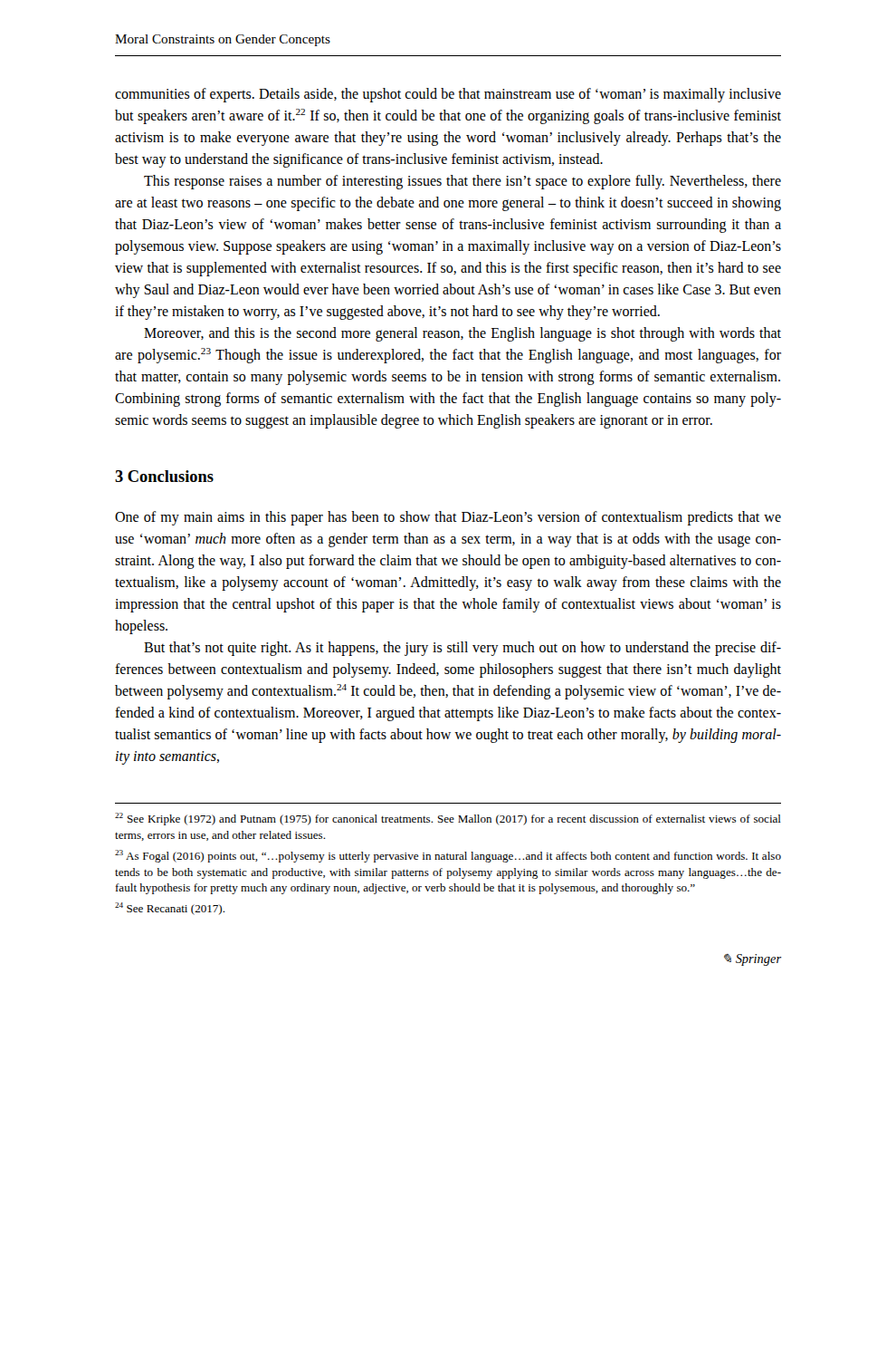Moral Constraints on Gender Concepts
communities of experts. Details aside, the upshot could be that mainstream use of ‘woman’ is maximally inclusive but speakers aren’t aware of it.22 If so, then it could be that one of the organizing goals of trans-inclusive feminist activism is to make everyone aware that they’re using the word ‘woman’ inclusively already. Perhaps that’s the best way to understand the significance of trans-inclusive feminist activism, instead.
This response raises a number of interesting issues that there isn’t space to explore fully. Nevertheless, there are at least two reasons – one specific to the debate and one more general – to think it doesn’t succeed in showing that Diaz-Leon’s view of ‘woman’ makes better sense of trans-inclusive feminist activism surrounding it than a polysemous view. Suppose speakers are using ‘woman’ in a maximally inclusive way on a version of Diaz-Leon’s view that is supplemented with externalist resources. If so, and this is the first specific reason, then it’s hard to see why Saul and Diaz-Leon would ever have been worried about Ash’s use of ‘woman’ in cases like Case 3. But even if they’re mistaken to worry, as I’ve suggested above, it’s not hard to see why they’re worried.
Moreover, and this is the second more general reason, the English language is shot through with words that are polysemic.23 Though the issue is underexplored, the fact that the English language, and most languages, for that matter, contain so many polysemic words seems to be in tension with strong forms of semantic externalism. Combining strong forms of semantic externalism with the fact that the English language contains so many polysemic words seems to suggest an implausible degree to which English speakers are ignorant or in error.
3 Conclusions
One of my main aims in this paper has been to show that Diaz-Leon’s version of contextualism predicts that we use ‘woman’ much more often as a gender term than as a sex term, in a way that is at odds with the usage constraint. Along the way, I also put forward the claim that we should be open to ambiguity-based alternatives to contextualism, like a polysemy account of ‘woman’. Admittedly, it’s easy to walk away from these claims with the impression that the central upshot of this paper is that the whole family of contextualist views about ‘woman’ is hopeless.
But that’s not quite right. As it happens, the jury is still very much out on how to understand the precise differences between contextualism and polysemy. Indeed, some philosophers suggest that there isn’t much daylight between polysemy and contextualism.24 It could be, then, that in defending a polysemic view of ‘woman’, I’ve defended a kind of contextualism. Moreover, I argued that attempts like Diaz-Leon’s to make facts about the contextualist semantics of ‘woman’ line up with facts about how we ought to treat each other morally, by building morality into semantics,
22 See Kripke (1972) and Putnam (1975) for canonical treatments. See Mallon (2017) for a recent discussion of externalist views of social terms, errors in use, and other related issues.
23 As Fogal (2016) points out, “…polysemy is utterly pervasive in natural language…and it affects both content and function words. It also tends to be both systematic and productive, with similar patterns of polysemy applying to similar words across many languages…the default hypothesis for pretty much any ordinary noun, adjective, or verb should be that it is polysemous, and thoroughly so.”
24 See Recanati (2017).
✎ Springer